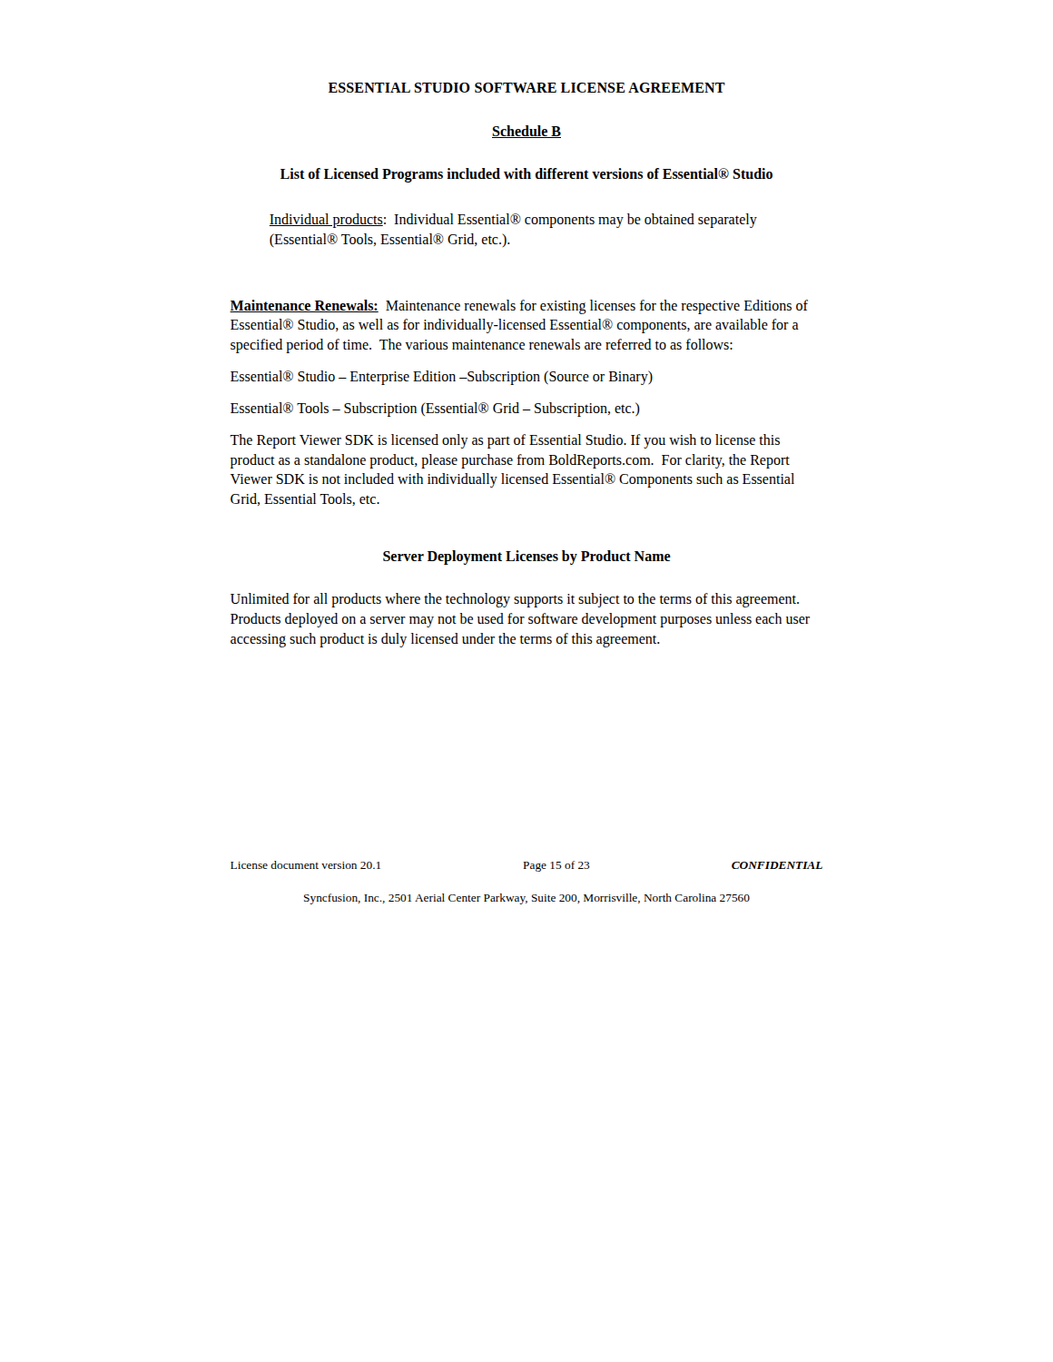ESSENTIAL STUDIO SOFTWARE LICENSE AGREEMENT
Schedule B
List of Licensed Programs included with different versions of Essential® Studio
Individual products: Individual Essential® components may be obtained separately (Essential® Tools, Essential® Grid, etc.).
Maintenance Renewals: Maintenance renewals for existing licenses for the respective Editions of Essential® Studio, as well as for individually-licensed Essential® components, are available for a specified period of time. The various maintenance renewals are referred to as follows:
Essential® Studio – Enterprise Edition –Subscription (Source or Binary)
Essential® Tools – Subscription (Essential® Grid – Subscription, etc.)
The Report Viewer SDK is licensed only as part of Essential Studio. If you wish to license this product as a standalone product, please purchase from BoldReports.com. For clarity, the Report Viewer SDK is not included with individually licensed Essential® Components such as Essential Grid, Essential Tools, etc.
Server Deployment Licenses by Product Name
Unlimited for all products where the technology supports it subject to the terms of this agreement. Products deployed on a server may not be used for software development purposes unless each user accessing such product is duly licensed under the terms of this agreement.
License document version 20.1
Page 15 of 23
CONFIDENTIAL
Syncfusion, Inc., 2501 Aerial Center Parkway, Suite 200, Morrisville, North Carolina 27560